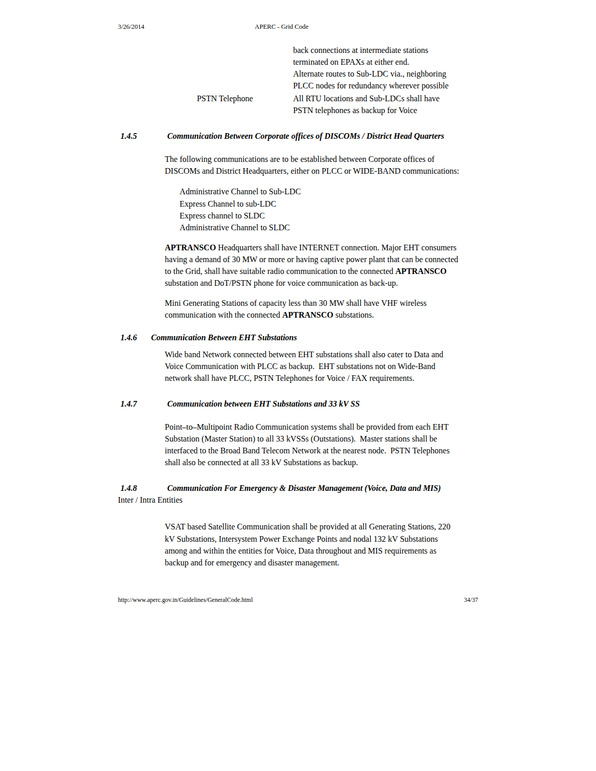3/26/2014
APERC - Grid Code
back connections at intermediate stations
terminated on EPAXs at either end.
Alternate routes to Sub-LDC via., neighboring
PLCC nodes for redundancy wherever possible
PSTN Telephone
All RTU locations and Sub-LDCs shall have
PSTN telephones as backup for Voice
1.4.5
Communication Between Corporate offices of DISCOMs / District Head Quarters
The following communications are to be established between Corporate offices of DISCOMs and District Headquarters, either on PLCC or WIDE-BAND communications:
Administrative Channel to Sub-LDC
Express Channel to sub-LDC
Express channel to SLDC
Administrative Channel to SLDC
APTRANSCO Headquarters shall have INTERNET connection. Major EHT consumers having a demand of 30 MW or more or having captive power plant that can be connected to the Grid, shall have suitable radio communication to the connected APTRANSCO substation and DoT/PSTN phone for voice communication as back-up.
Mini Generating Stations of capacity less than 30 MW shall have VHF wireless communication with the connected APTRANSCO substations.
1.4.6
Communication Between EHT Substations
Wide band Network connected between EHT substations shall also cater to Data and Voice Communication with PLCC as backup. EHT substations not on Wide-Band network shall have PLCC, PSTN Telephones for Voice / FAX requirements.
1.4.7
Communication between EHT Substations and 33 kV SS
Point–to–Multipoint Radio Communication systems shall be provided from each EHT Substation (Master Station) to all 33 kVSSs (Outstations). Master stations shall be interfaced to the Broad Band Telecom Network at the nearest node. PSTN Telephones shall also be connected at all 33 kV Substations as backup.
1.4.8
Communication For Emergency & Disaster Management (Voice, Data and MIS)
Inter / Intra Entities
VSAT based Satellite Communication shall be provided at all Generating Stations, 220 kV Substations, Intersystem Power Exchange Points and nodal 132 kV Substations among and within the entities for Voice, Data throughout and MIS requirements as backup and for emergency and disaster management.
http://www.aperc.gov.in/Guidelines/GeneralCode.html
34/37